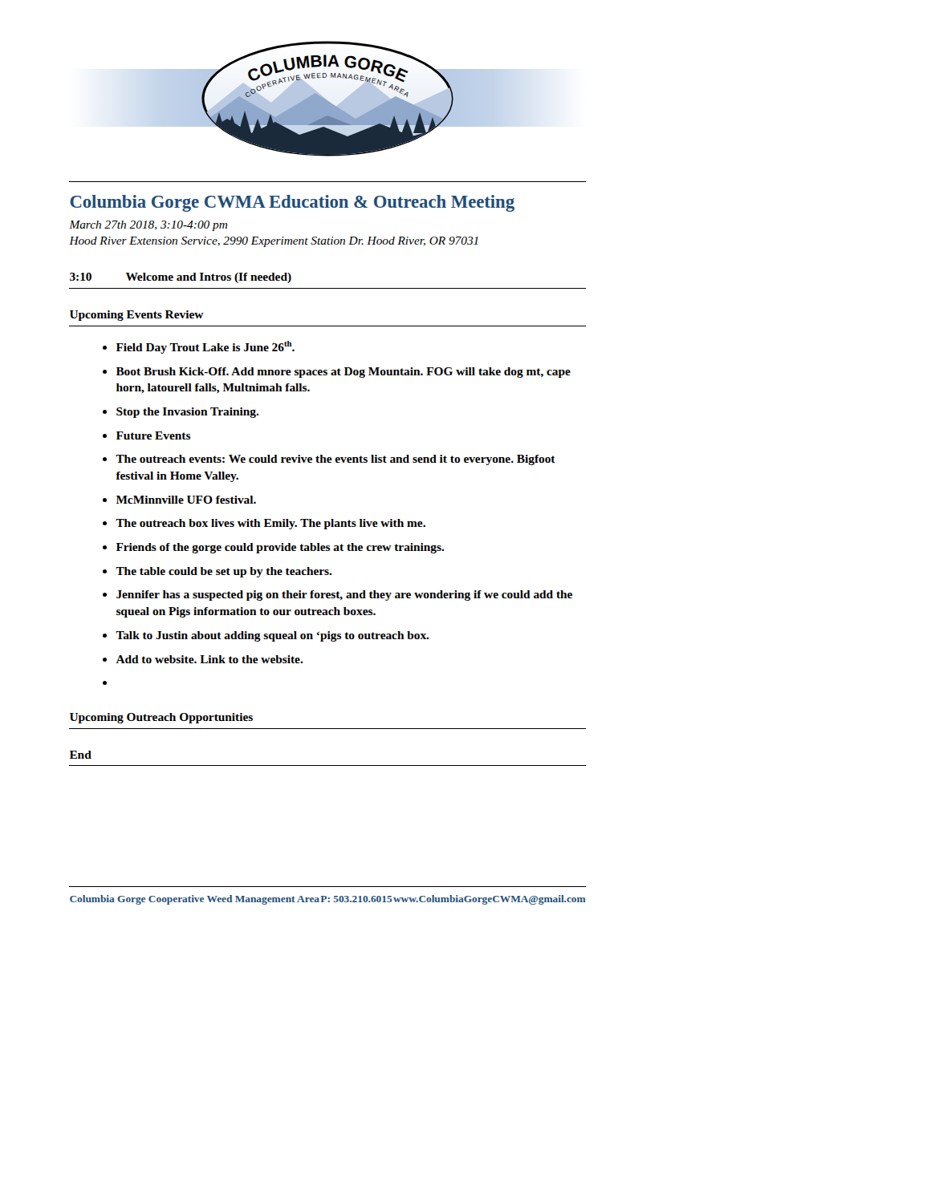COLUMBIA GORGE COOPERATIVE WEED MANAGEMENT AREA
Columbia Gorge CWMA Education & Outreach Meeting
March 27th 2018, 3:10-4:00 pm
Hood River Extension Service, 2990 Experiment Station Dr. Hood River, OR 97031
3:10 Welcome and Intros (If needed)
Upcoming Events Review
Field Day Trout Lake is June 26th.
Boot Brush Kick-Off. Add mnore spaces at Dog Mountain. FOG will take dog mt, cape horn, latourell falls, Multnimah falls.
Stop the Invasion Training.
Future Events
The outreach events: We could revive the events list and send it to everyone. Bigfoot festival in Home Valley.
McMinnville UFO festival.
The outreach box lives with Emily. The plants live with me.
Friends of the gorge could provide tables at the crew trainings.
The table could be set up by the teachers.
Jennifer has a suspected pig on their forest, and they are wondering if we could add the squeal on Pigs information to our outreach boxes.
Talk to Justin about adding squeal on ‘pigs to outreach box.
Add to website. Link to the website.
Upcoming Outreach Opportunities
End
Columbia Gorge Cooperative Weed Management Area P: 503.210.6015 www.ColumbiaGorgeCWMA@gmail.com